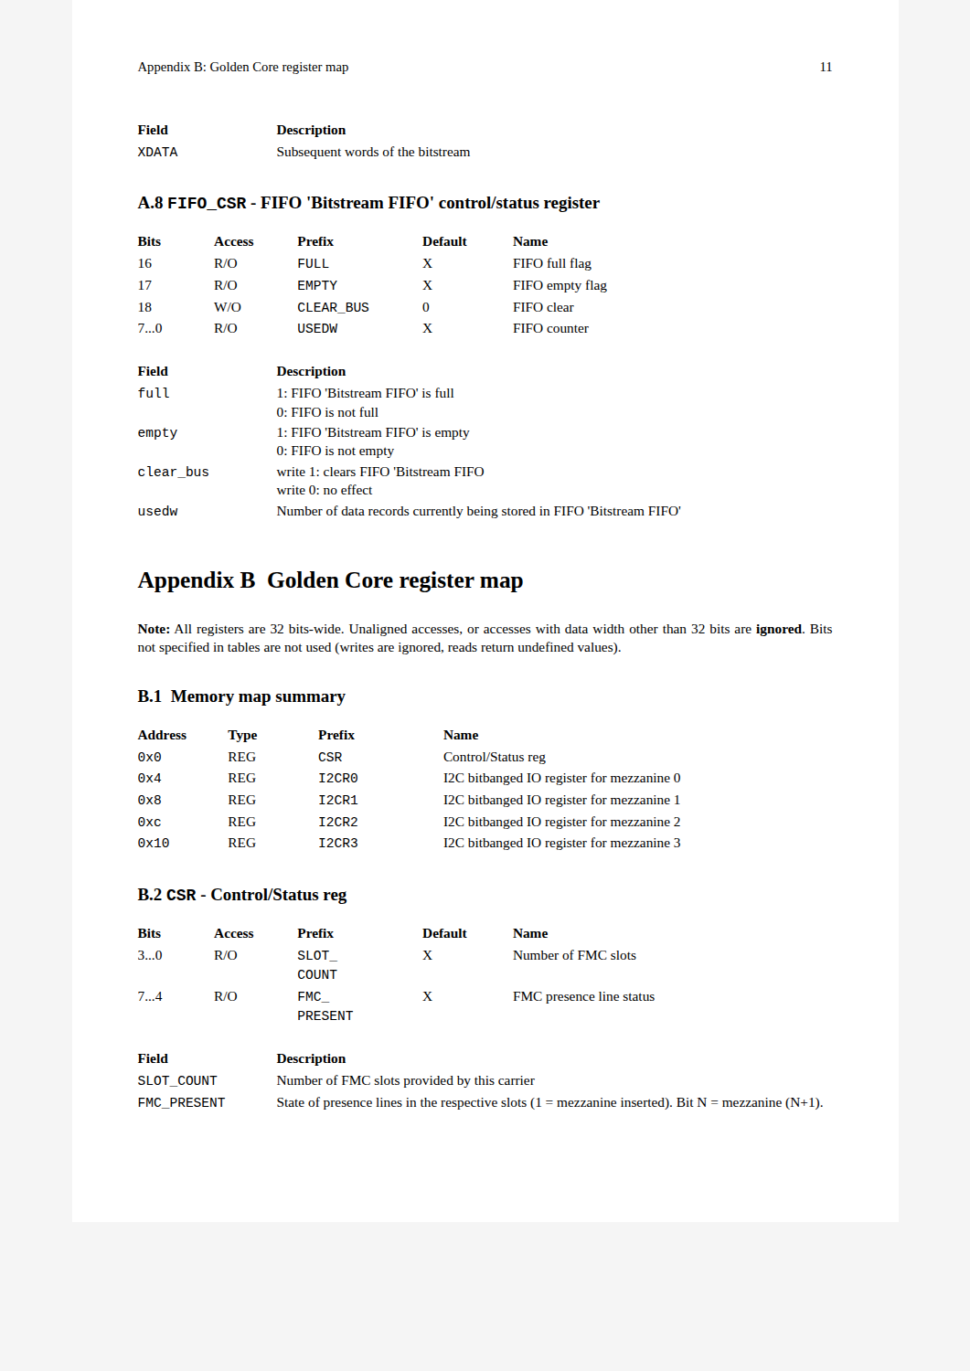Appendix B: Golden Core register map 11
| Field | Description |
| --- | --- |
| XDATA | Subsequent words of the bitstream |
A.8 FIFO_CSR - FIFO 'Bitstream FIFO' control/status register
| Bits | Access | Prefix | Default | Name |
| --- | --- | --- | --- | --- |
| 16 | R/O | FULL | X | FIFO full flag |
| 17 | R/O | EMPTY | X | FIFO empty flag |
| 18 | W/O | CLEAR_BUS | 0 | FIFO clear |
| 7...0 | R/O | USEDW | X | FIFO counter |
| Field | Description |
| --- | --- |
| full | 1: FIFO 'Bitstream FIFO' is full 0: FIFO is not full |
| empty | 1: FIFO 'Bitstream FIFO' is empty 0: FIFO is not empty |
| clear_bus | write 1: clears FIFO 'Bitstream FIFO write 0: no effect |
| usedw | Number of data records currently being stored in FIFO 'Bitstream FIFO' |
Appendix B Golden Core register map
Note: All registers are 32 bits-wide. Unaligned accesses, or accesses with data width other than 32 bits are ignored. Bits not specified in tables are not used (writes are ignored, reads return undefined values).
B.1 Memory map summary
| Address | Type | Prefix | Name |
| --- | --- | --- | --- |
| 0x0 | REG | CSR | Control/Status reg |
| 0x4 | REG | I2CR0 | I2C bitbanged IO register for mezzanine 0 |
| 0x8 | REG | I2CR1 | I2C bitbanged IO register for mezzanine 1 |
| 0xc | REG | I2CR2 | I2C bitbanged IO register for mezzanine 2 |
| 0x10 | REG | I2CR3 | I2C bitbanged IO register for mezzanine 3 |
B.2 CSR - Control/Status reg
| Bits | Access | Prefix | Default | Name |
| --- | --- | --- | --- | --- |
| 3...0 | R/O | SLOT_ COUNT | X | Number of FMC slots |
| 7...4 | R/O | FMC_ PRESENT | X | FMC presence line status |
| Field | Description |
| --- | --- |
| SLOT_COUNT | Number of FMC slots provided by this carrier |
| FMC_PRESENT | State of presence lines in the respective slots (1 = mezzanine inserted). Bit N = mezzanine (N+1). |